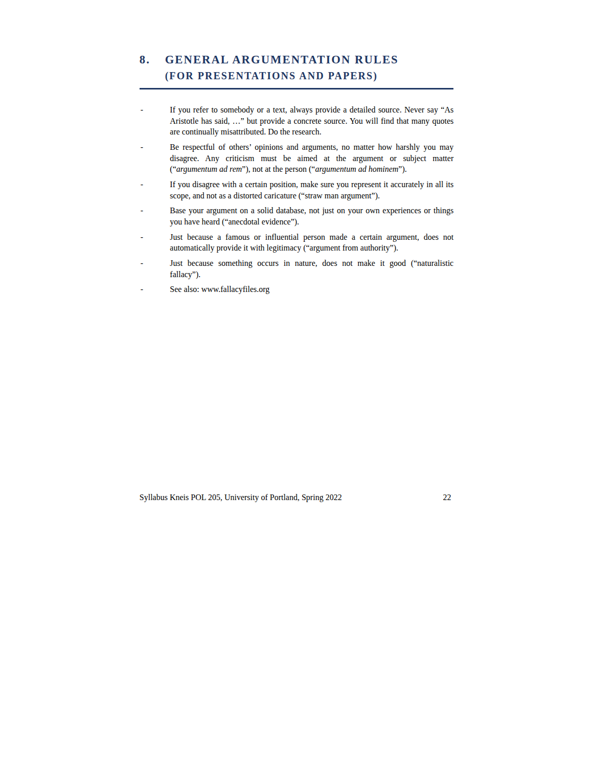8. General Argumentation Rules (for Presentations and Papers)
- If you refer to somebody or a text, always provide a detailed source. Never say “As Aristotle has said, …” but provide a concrete source. You will find that many quotes are continually misattributed. Do the research.
- Be respectful of others’ opinions and arguments, no matter how harshly you may disagree. Any criticism must be aimed at the argument or subject matter (“argumentum ad rem”), not at the person (“argumentum ad hominem”).
- If you disagree with a certain position, make sure you represent it accurately in all its scope, and not as a distorted caricature (“straw man argument”).
- Base your argument on a solid database, not just on your own experiences or things you have heard (“anecdotal evidence”).
- Just because a famous or influential person made a certain argument, does not automatically provide it with legitimacy (“argument from authority”).
- Just because something occurs in nature, does not make it good (“naturalistic fallacy”).
- See also: www.fallacyfiles.org
Syllabus Kneis POL 205, University of Portland, Spring 2022 22